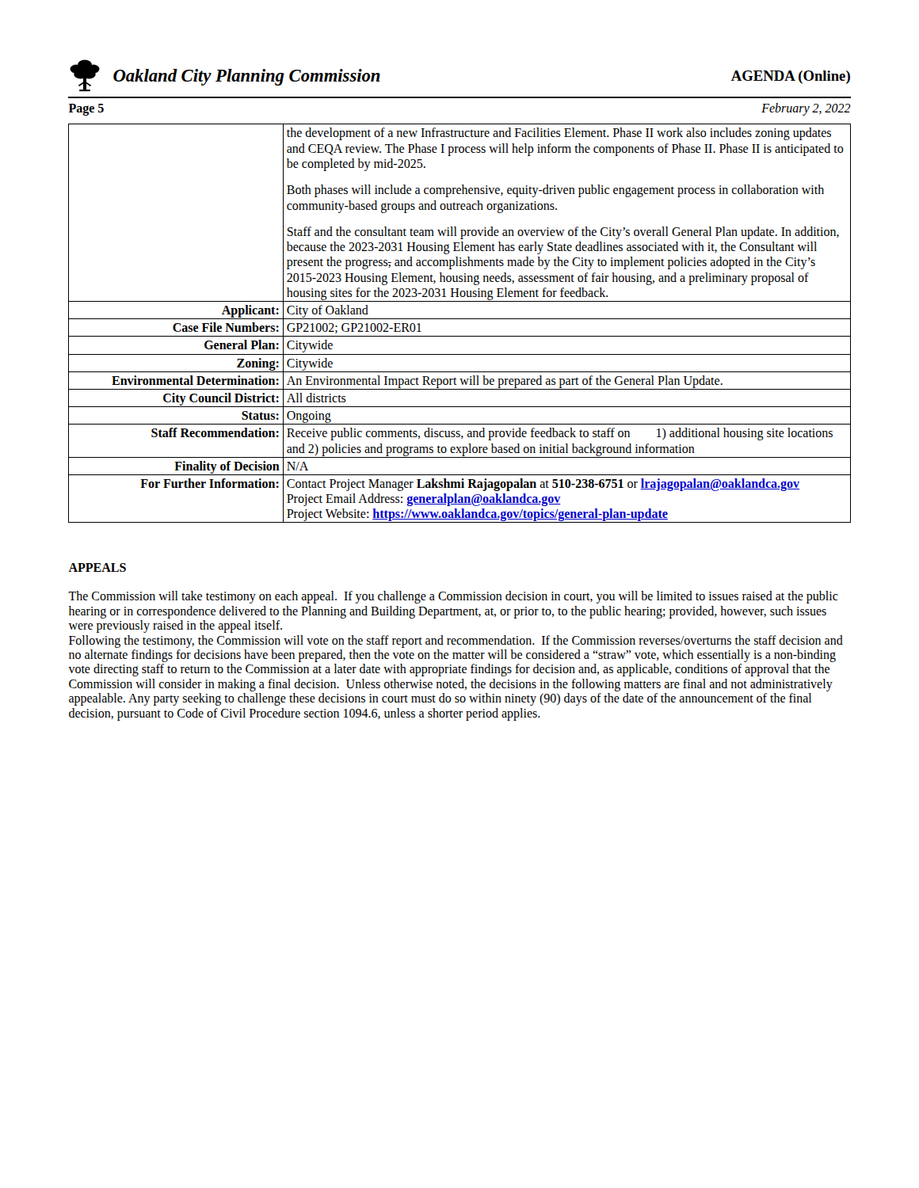Oakland City Planning Commission
AGENDA (Online)
Page 5 February 2, 2022
| | the development of a new Infrastructure and Facilities Element. Phase II work also includes zoning updates and CEQA review. The Phase I process will help inform the components of Phase II. Phase II is anticipated to be completed by mid-2025. Both phases will include a comprehensive, equity-driven public engagement process in collaboration with community-based groups and outreach organizations. Staff and the consultant team will provide an overview of the City’s overall General Plan update. In addition, because the 2023-2031 Housing Element has early State deadlines associated with it, the Consultant will present the progress , and accomplishments made by the City to implement policies adopted in the City’s 2015-2023 Housing Element, housing needs, assessment of fair housing, and a preliminary proposal of housing sites for the 2023-2031 Housing Element for feedback. |
| Applicant: | City of Oakland |
| Case File Numbers: | GP21002; GP21002-ER01 |
| General Plan: | Citywide |
| Zoning: | Citywide |
| Environmental Determination: | An Environmental Impact Report will be prepared as part of the General Plan Update. |
| City Council District: | All districts |
| Status: | Ongoing |
| Staff Recommendation: | Receive public comments, discuss, and provide feedback to staff on 1) additional housing site locations and 2) policies and programs to explore based on initial background information |
| Finality of Decision | N/A |
| For Further Information: | Contact Project Manager Lakshmi Rajagopalan at 510-238-6751 or lrajagopalan@oaklandca.gov Project Email Address: generalplan@oaklandca.gov Project Website: https://www.oaklandca.gov/topics/general-plan-update |
APPEALS
The Commission will take testimony on each appeal. If you challenge a Commission decision in court, you will be limited to issues raised at the public hearing or in correspondence delivered to the Planning and Building Department, at, or prior to, to the public hearing; provided, however, such issues were previously raised in the appeal itself.
Following the testimony, the Commission will vote on the staff report and recommendation. If the Commission reverses/overturns the staff decision and no alternate findings for decisions have been prepared, then the vote on the matter will be considered a “straw” vote, which essentially is a non-binding vote directing staff to return to the Commission at a later date with appropriate findings for decision and, as applicable, conditions of approval that the Commission will consider in making a final decision. Unless otherwise noted, the decisions in the following matters are final and not administratively appealable. Any party seeking to challenge these decisions in court must do so within ninety (90) days of the date of the announcement of the final decision, pursuant to Code of Civil Procedure section 1094.6, unless a shorter period applies.